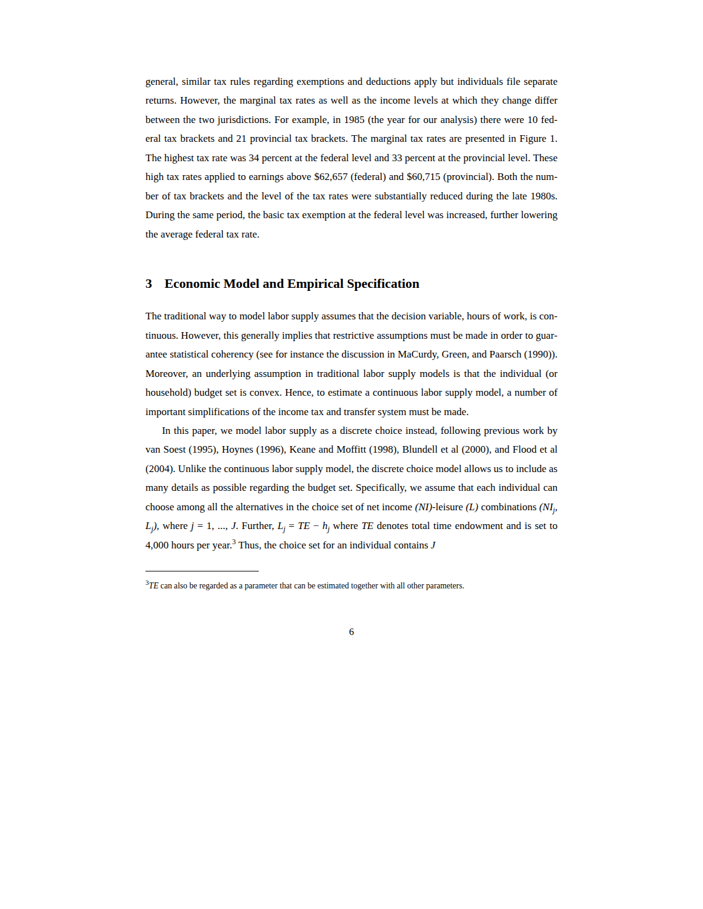general, similar tax rules regarding exemptions and deductions apply but individuals file separate returns. However, the marginal tax rates as well as the income levels at which they change differ between the two jurisdictions. For example, in 1985 (the year for our analysis) there were 10 federal tax brackets and 21 provincial tax brackets. The marginal tax rates are presented in Figure 1. The highest tax rate was 34 percent at the federal level and 33 percent at the provincial level. These high tax rates applied to earnings above $62,657 (federal) and $60,715 (provincial). Both the number of tax brackets and the level of the tax rates were substantially reduced during the late 1980s. During the same period, the basic tax exemption at the federal level was increased, further lowering the average federal tax rate.
3 Economic Model and Empirical Specification
The traditional way to model labor supply assumes that the decision variable, hours of work, is continuous. However, this generally implies that restrictive assumptions must be made in order to guarantee statistical coherency (see for instance the discussion in MaCurdy, Green, and Paarsch (1990)). Moreover, an underlying assumption in traditional labor supply models is that the individual (or household) budget set is convex. Hence, to estimate a continuous labor supply model, a number of important simplifications of the income tax and transfer system must be made.
In this paper, we model labor supply as a discrete choice instead, following previous work by van Soest (1995), Hoynes (1996), Keane and Moffitt (1998), Blundell et al (2000), and Flood et al (2004). Unlike the continuous labor supply model, the discrete choice model allows us to include as many details as possible regarding the budget set. Specifically, we assume that each individual can choose among all the alternatives in the choice set of net income (NI)-leisure (L) combinations (NIj, Lj), where j = 1, ..., J. Further, Lj = TE − hj where TE denotes total time endowment and is set to 4,000 hours per year.3 Thus, the choice set for an individual contains J
3 TE can also be regarded as a parameter that can be estimated together with all other parameters.
6